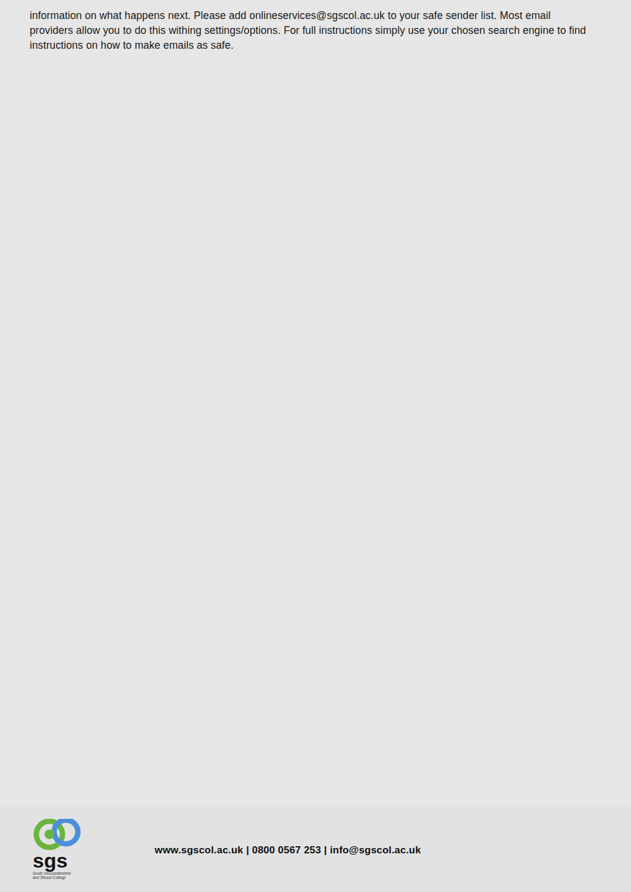information on what happens next. Please add onlineservices@sgscol.ac.uk to your safe sender list. Most email providers allow you to do this withing settings/options. For full instructions simply use your chosen search engine to find instructions on how to make emails as safe.
sgs South Gloucestershire and Stroud College
www.sgscol.ac.uk | 0800 0567 253 | info@sgscol.ac.uk